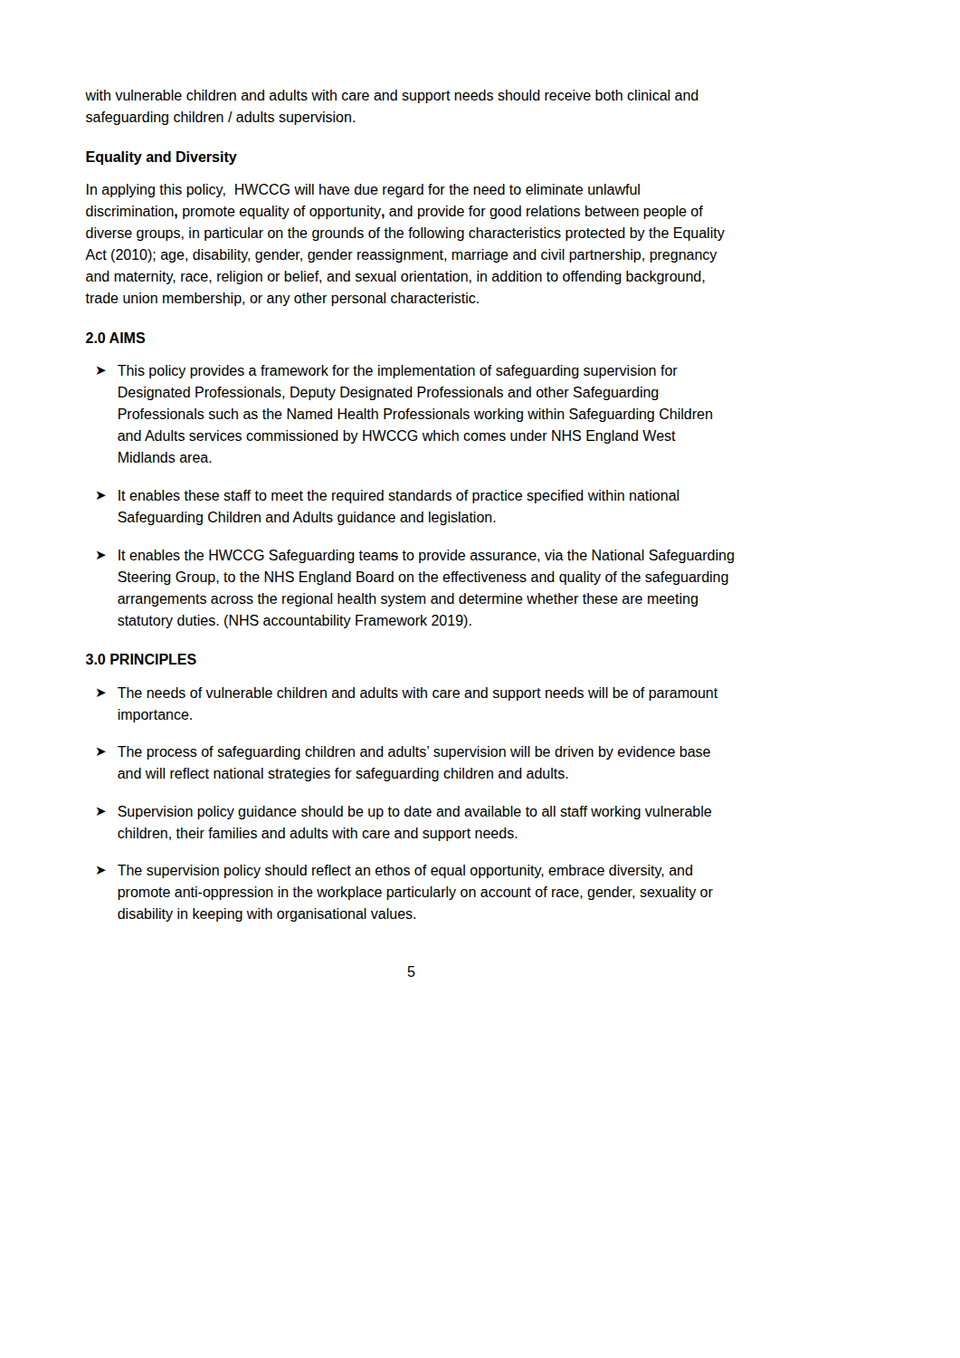with vulnerable children and adults with care and support needs should receive both clinical and safeguarding children / adults supervision.
Equality and Diversity
In applying this policy, HWCCG will have due regard for the need to eliminate unlawful discrimination, promote equality of opportunity, and provide for good relations between people of diverse groups, in particular on the grounds of the following characteristics protected by the Equality Act (2010); age, disability, gender, gender reassignment, marriage and civil partnership, pregnancy and maternity, race, religion or belief, and sexual orientation, in addition to offending background, trade union membership, or any other personal characteristic.
2.0 AIMS
This policy provides a framework for the implementation of safeguarding supervision for Designated Professionals, Deputy Designated Professionals and other Safeguarding Professionals such as the Named Health Professionals working within Safeguarding Children and Adults services commissioned by HWCCG which comes under NHS England West Midlands area.
It enables these staff to meet the required standards of practice specified within national Safeguarding Children and Adults guidance and legislation.
It enables the HWCCG Safeguarding teams to provide assurance, via the National Safeguarding Steering Group, to the NHS England Board on the effectiveness and quality of the safeguarding arrangements across the regional health system and determine whether these are meeting statutory duties. (NHS accountability Framework 2019).
3.0 PRINCIPLES
The needs of vulnerable children and adults with care and support needs will be of paramount importance.
The process of safeguarding children and adults’ supervision will be driven by evidence base and will reflect national strategies for safeguarding children and adults.
Supervision policy guidance should be up to date and available to all staff working vulnerable children, their families and adults with care and support needs.
The supervision policy should reflect an ethos of equal opportunity, embrace diversity, and promote anti-oppression in the workplace particularly on account of race, gender, sexuality or disability in keeping with organisational values.
5